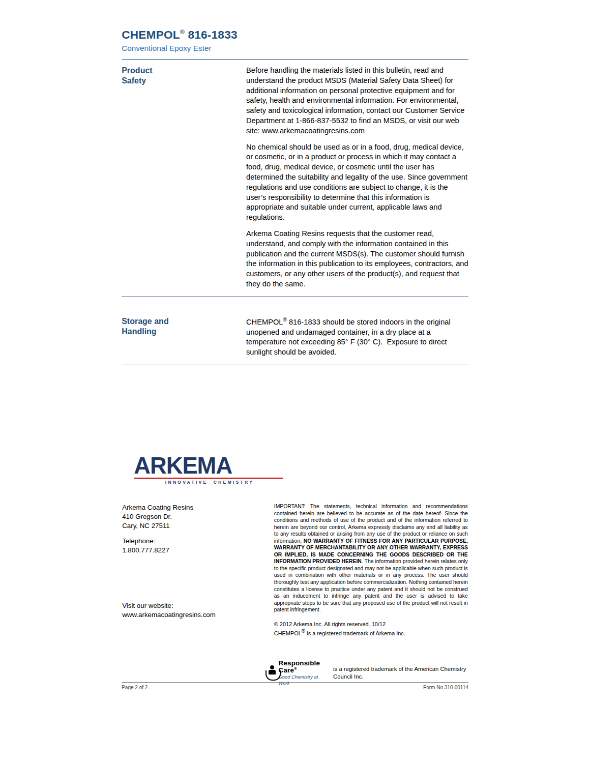CHEMPOL® 816-1833
Conventional Epoxy Ester
| Product Safety | Before handling the materials listed in this bulletin, read and understand the product MSDS (Material Safety Data Sheet) for additional information on personal protective equipment and for safety, health and environmental information. For environmental, safety and toxicological information, contact our Customer Service Department at 1-866-837-5532 to find an MSDS, or visit our web site: www.arkemacoatingresins.com No chemical should be used as or in a food, drug, medical device, or cosmetic, or in a product or process in which it may contact a food, drug, medical device, or cosmetic until the user has determined the suitability and legality of the use. Since government regulations and use conditions are subject to change, it is the user’s responsibility to determine that this information is appropriate and suitable under current, applicable laws and regulations. Arkema Coating Resins requests that the customer read, understand, and comply with the information contained in this publication and the current MSDS(s). The customer should furnish the information in this publication to its employees, contractors, and customers, or any other users of the product(s), and request that they do the same. |
| Storage and Handling | CHEMPOL ® 816-1833 should be stored indoors in the original unopened and undamaged container, in a dry place at a temperature not exceeding 85° F (30° C). Exposure to direct sunlight should be avoided. |
ARKEMA
INNOVATIVE CHEMISTRY
| Arkema Coating Resins 410 Gregson Dr. Cary, NC 27511 Telephone: 1.800.777.8227 Visit our website: www.arkemacoatingresins.com | IMPORTANT: The statements, technical information and recommendations contained herein are believed to be accurate as of the date hereof. Since the conditions and methods of use of the product and of the information referred to herein are beyond our control, Arkema expressly disclaims any and all liability as to any results obtained or arising from any use of the product or reliance on such information; NO WARRANTY OF FITNESS FOR ANY PARTICULAR PURPOSE, WARRANTY OF MERCHANTABILITY OR ANY OTHER WARRANTY, EXPRESS OR IMPLIED, IS MADE CONCERNING THE GOODS DESCRIBED OR THE INFORMATION PROVIDED HEREIN . The information provided herein relates only to the specific product designated and may not be applicable when such product is used in combination with other materials or in any process. The user should thoroughly test any application before commercialization. Nothing contained herein constitutes a license to practice under any patent and it should not be construed as an inducement to infringe any patent and the user is advised to take appropriate steps to be sure that any proposed use of the product will not result in patent infringement. © 2012 Arkema Inc. All rights reserved. 10/12 CHEMPOL ® is a registered trademark of Arkema Inc. |
Responsible Care®
Good Chemistry at Work is a registered trademark of the American Chemistry Council Inc.
Page 2 of 2 Form No 310-00114